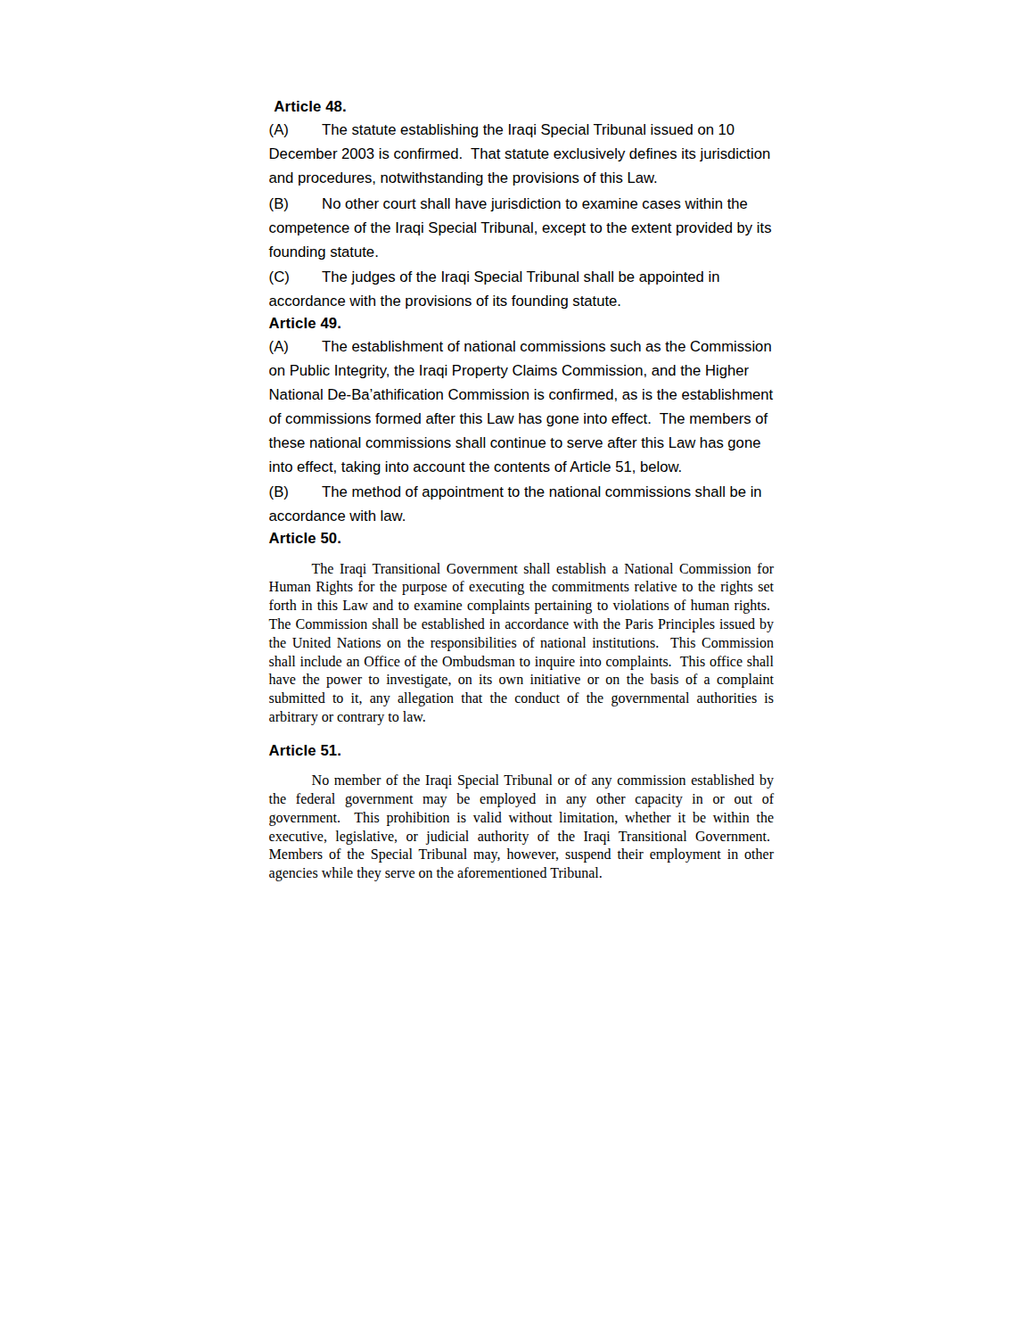Article 48.
(A) The statute establishing the Iraqi Special Tribunal issued on 10 December 2003 is confirmed. That statute exclusively defines its jurisdiction and procedures, notwithstanding the provisions of this Law.
(B) No other court shall have jurisdiction to examine cases within the competence of the Iraqi Special Tribunal, except to the extent provided by its founding statute.
(C) The judges of the Iraqi Special Tribunal shall be appointed in accordance with the provisions of its founding statute.
Article 49.
(A) The establishment of national commissions such as the Commission on Public Integrity, the Iraqi Property Claims Commission, and the Higher National De-Ba’athification Commission is confirmed, as is the establishment of commissions formed after this Law has gone into effect. The members of these national commissions shall continue to serve after this Law has gone into effect, taking into account the contents of Article 51, below.
(B) The method of appointment to the national commissions shall be in accordance with law.
Article 50.
The Iraqi Transitional Government shall establish a National Commission for Human Rights for the purpose of executing the commitments relative to the rights set forth in this Law and to examine complaints pertaining to violations of human rights. The Commission shall be established in accordance with the Paris Principles issued by the United Nations on the responsibilities of national institutions. This Commission shall include an Office of the Ombudsman to inquire into complaints. This office shall have the power to investigate, on its own initiative or on the basis of a complaint submitted to it, any allegation that the conduct of the governmental authorities is arbitrary or contrary to law.
Article 51.
No member of the Iraqi Special Tribunal or of any commission established by the federal government may be employed in any other capacity in or out of government. This prohibition is valid without limitation, whether it be within the executive, legislative, or judicial authority of the Iraqi Transitional Government. Members of the Special Tribunal may, however, suspend their employment in other agencies while they serve on the aforementioned Tribunal.